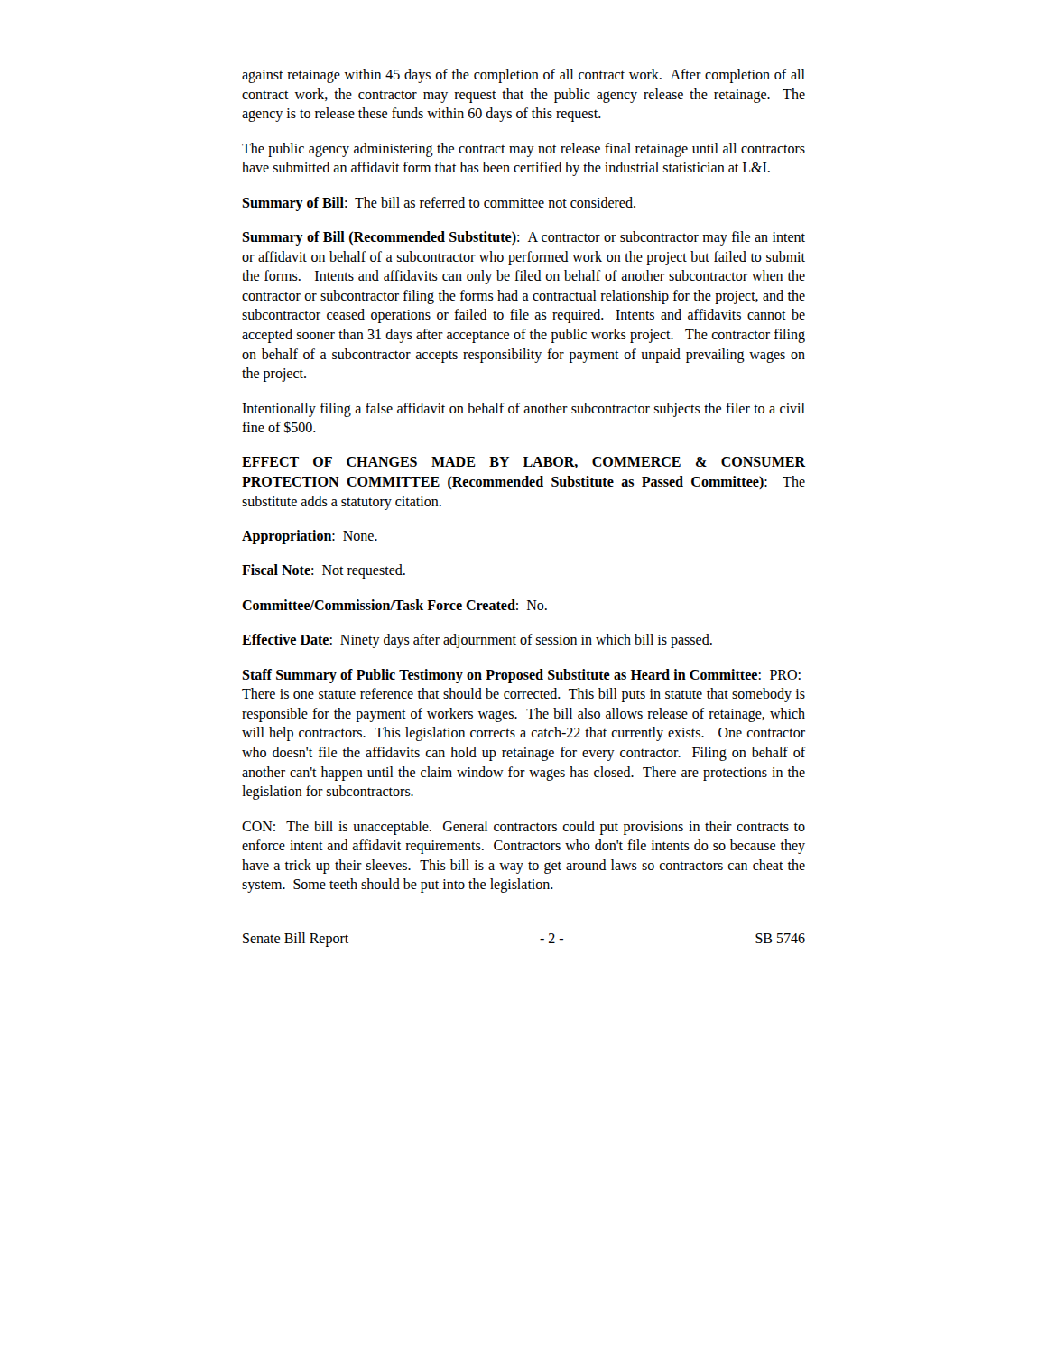against retainage within 45 days of the completion of all contract work. After completion of all contract work, the contractor may request that the public agency release the retainage. The agency is to release these funds within 60 days of this request.
The public agency administering the contract may not release final retainage until all contractors have submitted an affidavit form that has been certified by the industrial statistician at L&I.
Summary of Bill: The bill as referred to committee not considered.
Summary of Bill (Recommended Substitute): A contractor or subcontractor may file an intent or affidavit on behalf of a subcontractor who performed work on the project but failed to submit the forms. Intents and affidavits can only be filed on behalf of another subcontractor when the contractor or subcontractor filing the forms had a contractual relationship for the project, and the subcontractor ceased operations or failed to file as required. Intents and affidavits cannot be accepted sooner than 31 days after acceptance of the public works project. The contractor filing on behalf of a subcontractor accepts responsibility for payment of unpaid prevailing wages on the project.
Intentionally filing a false affidavit on behalf of another subcontractor subjects the filer to a civil fine of $500.
EFFECT OF CHANGES MADE BY LABOR, COMMERCE & CONSUMER PROTECTION COMMITTEE (Recommended Substitute as Passed Committee): The substitute adds a statutory citation.
Appropriation: None.
Fiscal Note: Not requested.
Committee/Commission/Task Force Created: No.
Effective Date: Ninety days after adjournment of session in which bill is passed.
Staff Summary of Public Testimony on Proposed Substitute as Heard in Committee: PRO: There is one statute reference that should be corrected. This bill puts in statute that somebody is responsible for the payment of workers wages. The bill also allows release of retainage, which will help contractors. This legislation corrects a catch-22 that currently exists. One contractor who doesn't file the affidavits can hold up retainage for every contractor. Filing on behalf of another can't happen until the claim window for wages has closed. There are protections in the legislation for subcontractors.
CON: The bill is unacceptable. General contractors could put provisions in their contracts to enforce intent and affidavit requirements. Contractors who don't file intents do so because they have a trick up their sleeves. This bill is a way to get around laws so contractors can cheat the system. Some teeth should be put into the legislation.
Senate Bill Report
- 2 -
SB 5746